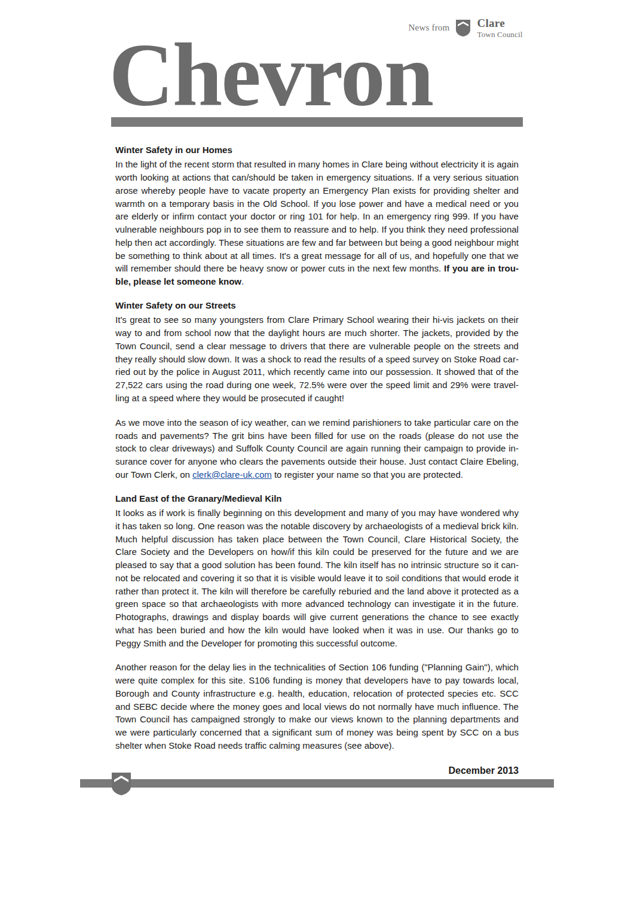News from Clare
Town Council
Chevron
Winter Safety in our Homes
In the light of the recent storm that resulted in many homes in Clare being without electricity it is again worth looking at actions that can/should be taken in emergency situations. If a very serious situation arose whereby people have to vacate property an Emergency Plan exists for providing shelter and warmth on a temporary basis in the Old School. If you lose power and have a medical need or you are elderly or infirm contact your doctor or ring 101 for help. In an emergency ring 999. If you have vulnerable neighbours pop in to see them to reassure and to help. If you think they need professional help then act accordingly. These situations are few and far between but being a good neighbour might be something to think about at all times. It's a great message for all of us, and hopefully one that we will remember should there be heavy snow or power cuts in the next few months. If you are in trouble, please let someone know.
Winter Safety on our Streets
It's great to see so many youngsters from Clare Primary School wearing their hi-vis jackets on their way to and from school now that the daylight hours are much shorter. The jackets, provided by the Town Council, send a clear message to drivers that there are vulnerable people on the streets and they really should slow down. It was a shock to read the results of a speed survey on Stoke Road carried out by the police in August 2011, which recently came into our possession. It showed that of the 27,522 cars using the road during one week, 72.5% were over the speed limit and 29% were travelling at a speed where they would be prosecuted if caught!
As we move into the season of icy weather, can we remind parishioners to take particular care on the roads and pavements? The grit bins have been filled for use on the roads (please do not use the stock to clear driveways) and Suffolk County Council are again running their campaign to provide insurance cover for anyone who clears the pavements outside their house. Just contact Claire Ebeling, our Town Clerk, on clerk@clare-uk.com to register your name so that you are protected.
Land East of the Granary/Medieval Kiln
It looks as if work is finally beginning on this development and many of you may have wondered why it has taken so long. One reason was the notable discovery by archaeologists of a medieval brick kiln. Much helpful discussion has taken place between the Town Council, Clare Historical Society, the Clare Society and the Developers on how/if this kiln could be preserved for the future and we are pleased to say that a good solution has been found. The kiln itself has no intrinsic structure so it cannot be relocated and covering it so that it is visible would leave it to soil conditions that would erode it rather than protect it. The kiln will therefore be carefully reburied and the land above it protected as a green space so that archaeologists with more advanced technology can investigate it in the future. Photographs, drawings and display boards will give current generations the chance to see exactly what has been buried and how the kiln would have looked when it was in use. Our thanks go to Peggy Smith and the Developer for promoting this successful outcome.
Another reason for the delay lies in the technicalities of Section 106 funding ("Planning Gain"), which were quite complex for this site. S106 funding is money that developers have to pay towards local, Borough and County infrastructure e.g. health, education, relocation of protected species etc. SCC and SEBC decide where the money goes and local views do not normally have much influence. The Town Council has campaigned strongly to make our views known to the planning departments and we were particularly concerned that a significant sum of money was being spent by SCC on a bus shelter when Stoke Road needs traffic calming measures (see above).
December 2013